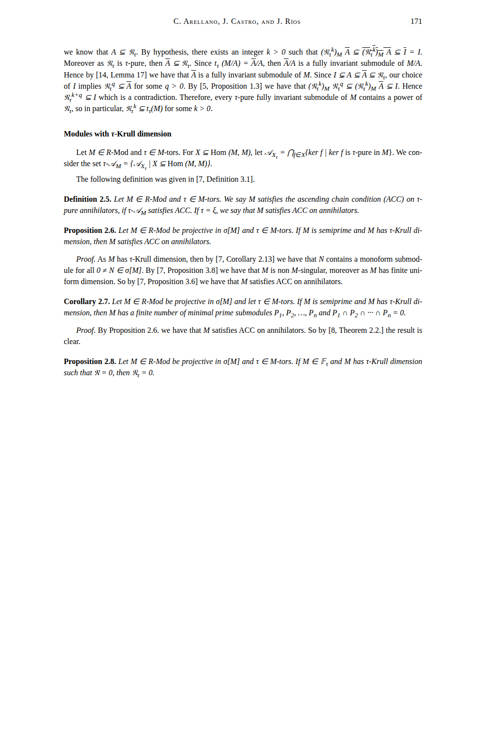C. Arellano, J. Castro, and J. Ríos 171
we know that A ⊆ 𝔑τ. By hypothesis, there exists an integer k > 0 such that (𝔑τk)M A ⊆ (𝔑τk)M A ⊆ I = I. Moreover as 𝔑τ is τ-pure, then A ⊆ 𝔑τ. Since tτ (M/A) = A/A, then A/A is a fully invariant submodule of M/A. Hence by [14, Lemma 17] we have that A is a fully invariant submodule of M. Since I ⊊ A ⊆ A ⊆ 𝔑τ, our choice of I implies 𝔑τq ⊆ A for some q > 0. By [5, Proposition 1.3] we have that (𝔑τk)M 𝔑τq ⊆ (𝔑τk)M A ⊆ I. Hence 𝔑τk+q ⊆ I which is a contradiction. Therefore, every τ-pure fully invariant submodule of M contains a power of 𝔑τ, so in particular, 𝔑τk ⊆ tτ(M) for some k > 0.
Modules with τ-Krull dimension
Let M ∈ R-Mod and τ ∈ M-tors. For X ⊆ Hom (M, M), let 𝒜Xτ = ⋂f∈X{ker f | ker f is τ-pure in M}. We consider the set τ-𝒜M = {𝒜Xτ | X ⊆ Hom (M, M)}.
The following definition was given in [7, Definition 3.1].
Definition 2.5. Let M ∈ R-Mod and τ ∈ M-tors. We say M satisfies the ascending chain condition (ACC) on τ-pure annihilators, if τ-𝒜M satisfies ACC. If τ = ξ, we say that M satisfies ACC on annihilators.
Proposition 2.6. Let M ∈ R-Mod be projective in σ[M] and τ ∈ M-tors. If M is semiprime and M has τ-Krull dimension, then M satisfies ACC on annihilators.
Proof. As M has τ-Krull dimension, then by [7, Corollary 2.13] we have that N contains a monoform submodule for all 0 ≠ N ∈ σ[M]. By [7, Proposition 3.8] we have that M is non M-singular, moreover as M has finite uniform dimension. So by [7, Proposition 3.6] we have that M satisfies ACC on annihilators.
Corollary 2.7. Let M ∈ R-Mod be projective in σ[M] and let τ ∈ M-tors. If M is semiprime and M has τ-Krull dimension, then M has a finite number of minimal prime submodules P1, P2, …, Pn and P1 ∩ P2 ∩ ··· ∩ Pn = 0.
Proof. By Proposition 2.6. we have that M satisfies ACC on annihilators. So by [8, Theorem 2.2.] the result is clear.
Proposition 2.8. Let M ∈ R-Mod be projective in σ[M] and τ ∈ M-tors. If M ∈ 𝔽τ and M has τ-Krull dimension such that 𝔑 = 0, then 𝔑τ = 0.